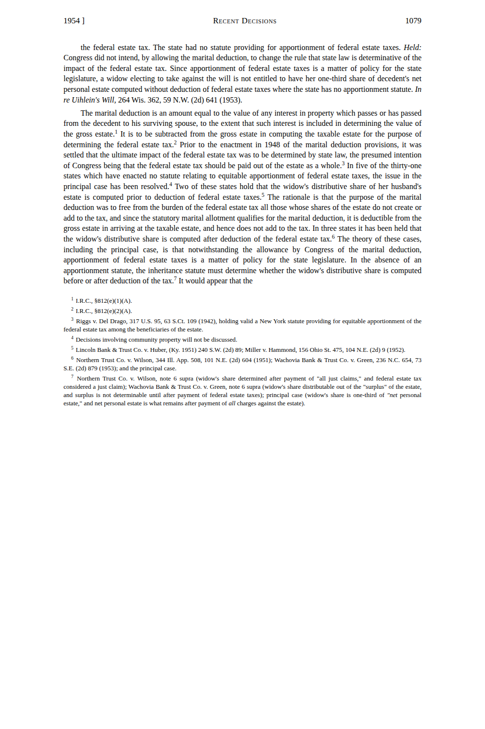1954 ] Recent Decisions 1079
the federal estate tax. The state had no statute providing for apportionment of federal estate taxes. Held: Congress did not intend, by allowing the marital deduction, to change the rule that state law is determinative of the impact of the federal estate tax. Since apportionment of federal estate taxes is a matter of policy for the state legislature, a widow electing to take against the will is not entitled to have her one-third share of decedent's net personal estate computed without deduction of federal estate taxes where the state has no apportionment statute. In re Uihlein's Will, 264 Wis. 362, 59 N.W. (2d) 641 (1953).
The marital deduction is an amount equal to the value of any interest in property which passes or has passed from the decedent to his surviving spouse, to the extent that such interest is included in determining the value of the gross estate.1 It is to be subtracted from the gross estate in computing the taxable estate for the purpose of determining the federal estate tax.2 Prior to the enactment in 1948 of the marital deduction provisions, it was settled that the ultimate impact of the federal estate tax was to be determined by state law, the presumed intention of Congress being that the federal estate tax should be paid out of the estate as a whole.3 In five of the thirty-one states which have enacted no statute relating to equitable apportionment of federal estate taxes, the issue in the principal case has been resolved.4 Two of these states hold that the widow's distributive share of her husband's estate is computed prior to deduction of federal estate taxes.5 The rationale is that the purpose of the marital deduction was to free from the burden of the federal estate tax all those whose shares of the estate do not create or add to the tax, and since the statutory marital allotment qualifies for the marital deduction, it is deductible from the gross estate in arriving at the taxable estate, and hence does not add to the tax. In three states it has been held that the widow's distributive share is computed after deduction of the federal estate tax.6 The theory of these cases, including the principal case, is that notwithstanding the allowance by Congress of the marital deduction, apportionment of federal estate taxes is a matter of policy for the state legislature. In the absence of an apportionment statute, the inheritance statute must determine whether the widow's distributive share is computed before or after deduction of the tax.7 It would appear that the
1 I.R.C., §812(e)(1)(A).
2 I.R.C., §812(e)(2)(A).
3 Riggs v. Del Drago, 317 U.S. 95, 63 S.Ct. 109 (1942), holding valid a New York statute providing for equitable apportionment of the federal estate tax among the beneficiaries of the estate.
4 Decisions involving community property will not be discussed.
5 Lincoln Bank & Trust Co. v. Huber, (Ky. 1951) 240 S.W. (2d) 89; Miller v. Hammond, 156 Ohio St. 475, 104 N.E. (2d) 9 (1952).
6 Northern Trust Co. v. Wilson, 344 Ill. App. 508, 101 N.E. (2d) 604 (1951); Wachovia Bank & Trust Co. v. Green, 236 N.C. 654, 73 S.E. (2d) 879 (1953); and the principal case.
7 Northern Trust Co. v. Wilson, note 6 supra (widow's share determined after payment of "all just claims," and federal estate tax considered a just claim); Wachovia Bank & Trust Co. v. Green, note 6 supra (widow's share distributable out of the "surplus" of the estate, and surplus is not determinable until after payment of federal estate taxes); principal case (widow's share is one-third of "net personal estate," and net personal estate is what remains after payment of all charges against the estate).